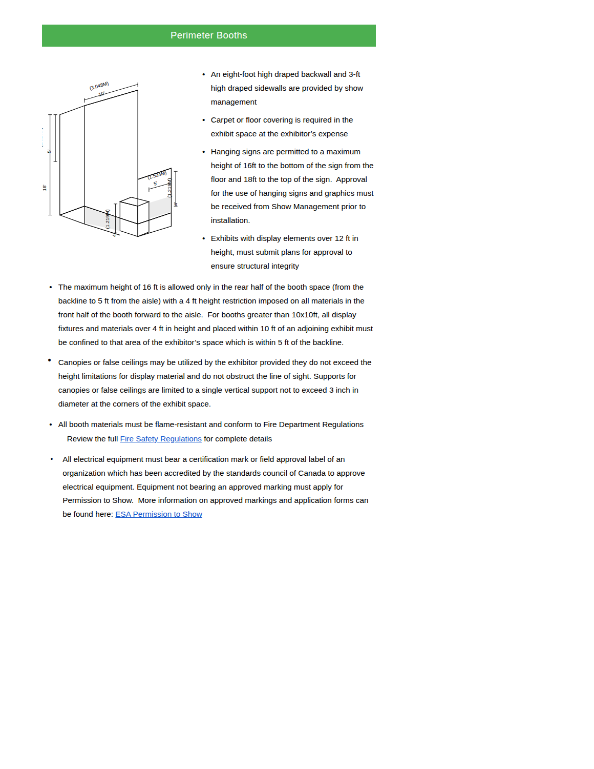Perimeter Booths
(3.048M) 10' (1.524M) 5' (4.877 M) 16' (1.524M) 5' (1.219M) 4' (1.219M) 4'
An eight-foot high draped backwall and 3-ft high draped sidewalls are provided by show management
Carpet or floor covering is required in the exhibit space at the exhibitor’s expense
Hanging signs are permitted to a maximum height of 16ft to the bottom of the sign from the floor and 18ft to the top of the sign. Approval for the use of hanging signs and graphics must be received from Show Management prior to installation.
Exhibits with display elements over 12 ft in height, must submit plans for approval to ensure structural integrity
The maximum height of 16 ft is allowed only in the rear half of the booth space (from the backline to 5 ft from the aisle) with a 4 ft height restriction imposed on all materials in the front half of the booth forward to the aisle. For booths greater than 10x10ft, all display fixtures and materials over 4 ft in height and placed within 10 ft of an adjoining exhibit must be confined to that area of the exhibitor’s space which is within 5 ft of the backline.
Canopies or false ceilings may be utilized by the exhibitor provided they do not exceed the height limitations for display material and do not obstruct the line of sight. Supports for canopies or false ceilings are limited to a single vertical support not to exceed 3 inch in diameter at the corners of the exhibit space.
All booth materials must be flame-resistant and conform to Fire Department Regulations Review the full Fire Safety Regulations for complete details
All electrical equipment must bear a certification mark or field approval label of an organization which has been accredited by the standards council of Canada to approve electrical equipment. Equipment not bearing an approved marking must apply for Permission to Show. More information on approved markings and application forms can be found here: ESA Permission to Show